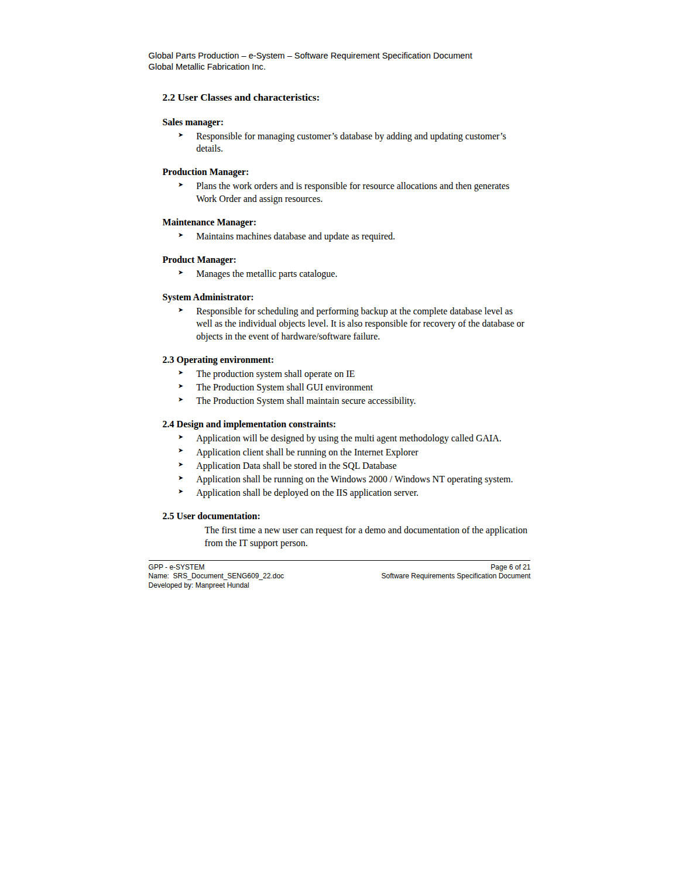Global Parts Production – e-System – Software Requirement Specification Document
Global Metallic Fabrication Inc.
2.2 User Classes and characteristics:
Sales manager:
Responsible for managing customer’s database by adding and updating customer’s details.
Production Manager:
Plans the work orders and is responsible for resource allocations and then generates Work Order and assign resources.
Maintenance Manager:
Maintains machines database and update as required.
Product Manager:
Manages the metallic parts catalogue.
System Administrator:
Responsible for scheduling and performing backup at the complete database level as well as the individual objects level. It is also responsible for recovery of the database or objects in the event of hardware/software failure.
2.3 Operating environment:
The production system shall operate on IE
The Production System shall GUI environment
The Production System shall maintain secure accessibility.
2.4 Design and implementation constraints:
Application will be designed by using the multi agent methodology called GAIA.
Application client shall be running on the Internet Explorer
Application Data shall be stored in the SQL Database
Application shall be running on the Windows 2000 / Windows NT operating system.
Application shall be deployed on the IIS application server.
2.5 User documentation:
The first time a new user can request for a demo and documentation of the application from the IT support person.
GPP - e-SYSTEM
Name: SRS_Document_SENG609_22.doc
Developed by: Manpreet Hundal
Page 6 of 21
Software Requirements Specification Document